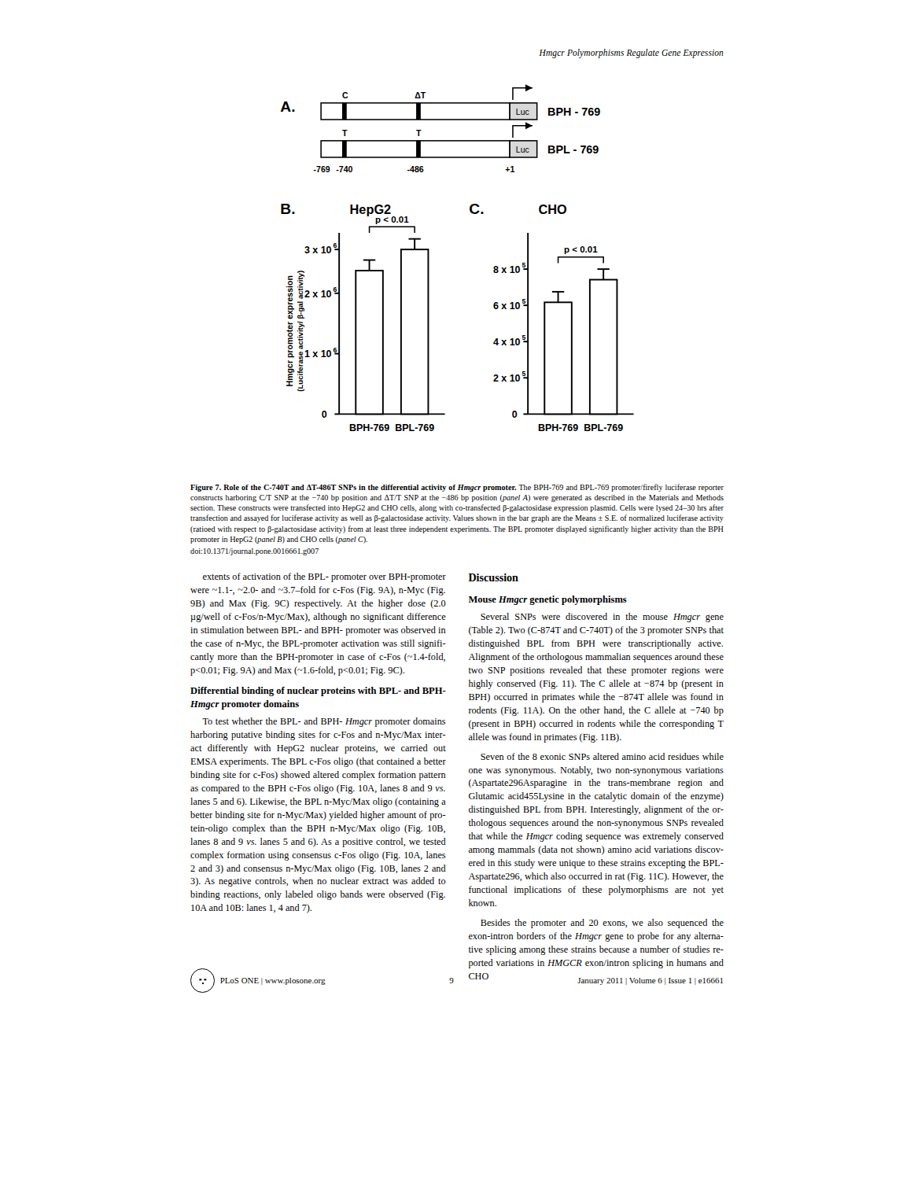Hmgcr Polymorphisms Regulate Gene Expression
A. C ΔT Luc BPH - 769 T T Luc BPL - 769 -769 -740 -486 +1 B. HepG2 0 1 x 10   6 2 x 10 6 3 x 10 6 Hmgcr promoter expression (Luciferase activity/ β-gal activity) p < 0.01 BPH-769 BPL-769 C. CHO 0 2 x 10 5 4 x 10 5 6 x 10 5 8 x 10 5 p < 0.01 BPH-769 BPL-769
Figure 7. Role of the C-740T and ΔT-486T SNPs in the differential activity of Hmgcr promoter. The BPH-769 and BPL-769 promoter/firefly luciferase reporter constructs harboring C/T SNP at the −740 bp position and ΔT/T SNP at the −486 bp position (panel A) were generated as described in the Materials and Methods section. These constructs were transfected into HepG2 and CHO cells, along with co-transfected β-galactosidase expression plasmid. Cells were lysed 24–30 hrs after transfection and assayed for luciferase activity as well as β-galactosidase activity. Values shown in the bar graph are the Means ± S.E. of normalized luciferase activity (ratioed with respect to β-galactosidase activity) from at least three independent experiments. The BPL promoter displayed significantly higher activity than the BPH promoter in HepG2 (panel B) and CHO cells (panel C).
doi:10.1371/journal.pone.0016661.g007
extents of activation of the BPL- promoter over BPH-promoter were ~1.1-, ~2.0- and ~3.7–fold for c-Fos (Fig. 9A), n-Myc (Fig. 9B) and Max (Fig. 9C) respectively. At the higher dose (2.0 µg/well of c-Fos/n-Myc/Max), although no significant difference in stimulation between BPL- and BPH- promoter was observed in the case of n-Myc, the BPL-promoter activation was still significantly more than the BPH-promoter in case of c-Fos (~1.4-fold, p<0.01; Fig. 9A) and Max (~1.6-fold, p<0.01; Fig. 9C).
Differential binding of nuclear proteins with BPL- and BPH- Hmgcr promoter domains
To test whether the BPL- and BPH- Hmgcr promoter domains harboring putative binding sites for c-Fos and n-Myc/Max interact differently with HepG2 nuclear proteins, we carried out EMSA experiments. The BPL c-Fos oligo (that contained a better binding site for c-Fos) showed altered complex formation pattern as compared to the BPH c-Fos oligo (Fig. 10A, lanes 8 and 9 vs. lanes 5 and 6). Likewise, the BPL n-Myc/Max oligo (containing a better binding site for n-Myc/Max) yielded higher amount of protein-oligo complex than the BPH n-Myc/Max oligo (Fig. 10B, lanes 8 and 9 vs. lanes 5 and 6). As a positive control, we tested complex formation using consensus c-Fos oligo (Fig. 10A, lanes 2 and 3) and consensus n-Myc/Max oligo (Fig. 10B, lanes 2 and 3). As negative controls, when no nuclear extract was added to binding reactions, only labeled oligo bands were observed (Fig. 10A and 10B: lanes 1, 4 and 7).
Discussion
Mouse Hmgcr genetic polymorphisms
Several SNPs were discovered in the mouse Hmgcr gene (Table 2). Two (C-874T and C-740T) of the 3 promoter SNPs that distinguished BPL from BPH were transcriptionally active. Alignment of the orthologous mammalian sequences around these two SNP positions revealed that these promoter regions were highly conserved (Fig. 11). The C allele at −874 bp (present in BPH) occurred in primates while the −874T allele was found in rodents (Fig. 11A). On the other hand, the C allele at −740 bp (present in BPH) occurred in rodents while the corresponding T allele was found in primates (Fig. 11B).
Seven of the 8 exonic SNPs altered amino acid residues while one was synonymous. Notably, two non-synonymous variations (Aspartate296Asparagine in the trans-membrane region and Glutamic acid455Lysine in the catalytic domain of the enzyme) distinguished BPL from BPH. Interestingly, alignment of the orthologous sequences around the non-synonymous SNPs revealed that while the Hmgcr coding sequence was extremely conserved among mammals (data not shown) amino acid variations discovered in this study were unique to these strains excepting the BPL-Aspartate296, which also occurred in rat (Fig. 11C). However, the functional implications of these polymorphisms are not yet known.
Besides the promoter and 20 exons, we also sequenced the exon-intron borders of the Hmgcr gene to probe for any alternative splicing among these strains because a number of studies reported variations in HMGCR exon/intron splicing in humans and CHO
PLoS ONE | www.plosone.org
9
January 2011 | Volume 6 | Issue 1 | e16661